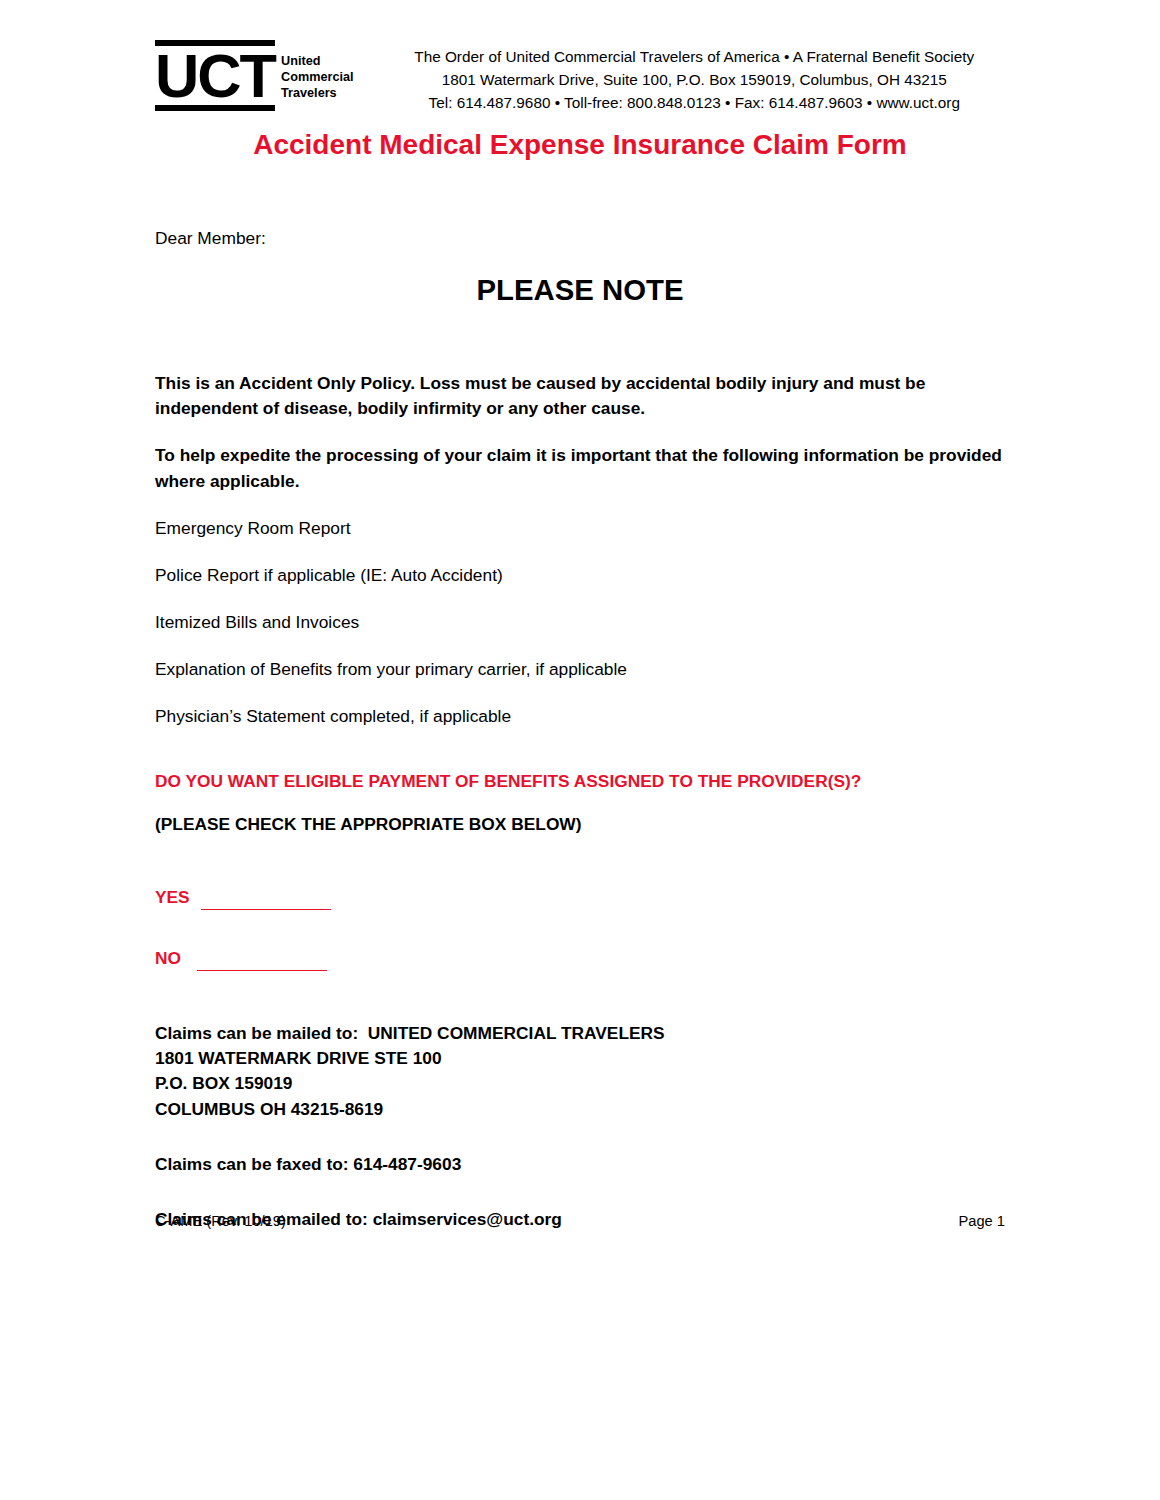UCT
United
Commercial
Travelers
The Order of United Commercial Travelers of America • A Fraternal Benefit Society
1801 Watermark Drive, Suite 100, P.O. Box 159019, Columbus, OH 43215
Tel: 614.487.9680 • Toll-free: 800.848.0123 • Fax: 614.487.9603 • www.uct.org
Accident Medical Expense Insurance Claim Form
Dear Member:
PLEASE NOTE
This is an Accident Only Policy. Loss must be caused by accidental bodily injury and must be independent of disease, bodily infirmity or any other cause.
To help expedite the processing of your claim it is important that the following information be provided where applicable.
Emergency Room Report
Police Report if applicable (IE: Auto Accident)
Itemized Bills and Invoices
Explanation of Benefits from your primary carrier, if applicable
Physician’s Statement completed, if applicable
DO YOU WANT ELIGIBLE PAYMENT OF BENEFITS ASSIGNED TO THE PROVIDER(S)?
(PLEASE CHECK THE APPROPRIATE BOX BELOW)
YES
NO
Claims can be mailed to: UNITED COMMERCIAL TRAVELERS
1801 WATERMARK DRIVE STE 100
P.O. BOX 159019
COLUMBUS OH 43215-8619
Claims can be faxed to: 614-487-9603
Claims can be emailed to: claimservices@uct.org
C-AME (Rev. 10/19) Page 1